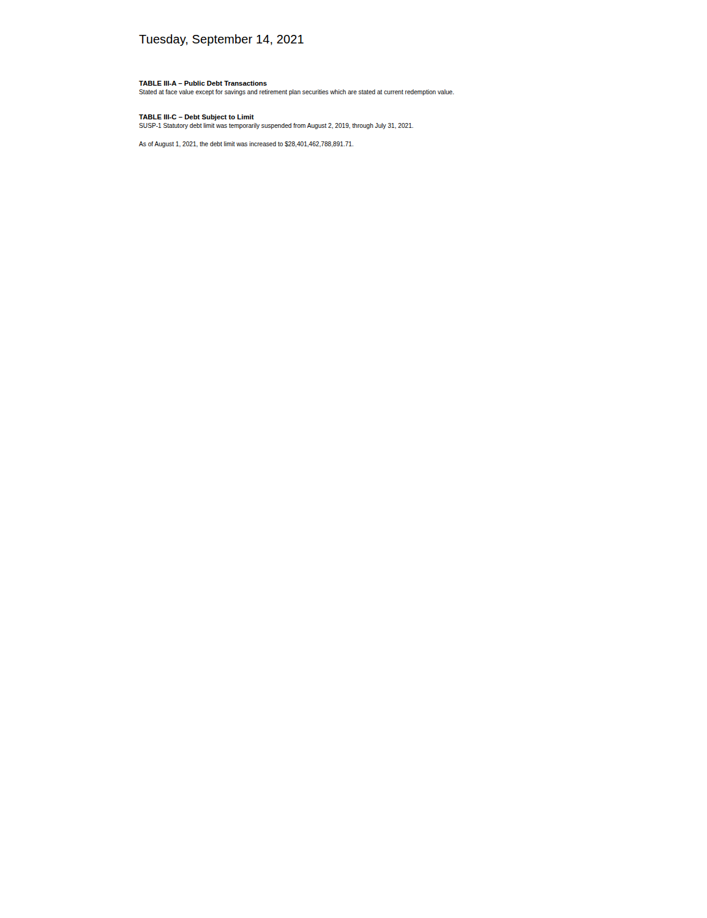Tuesday, September 14, 2021
TABLE III-A – Public Debt Transactions
Stated at face value except for savings and retirement plan securities which are stated at current redemption value.
TABLE III-C – Debt Subject to Limit
SUSP-1 Statutory debt limit was temporarily suspended from August 2, 2019, through July 31, 2021.
As of August 1, 2021, the debt limit was increased to $28,401,462,788,891.71.